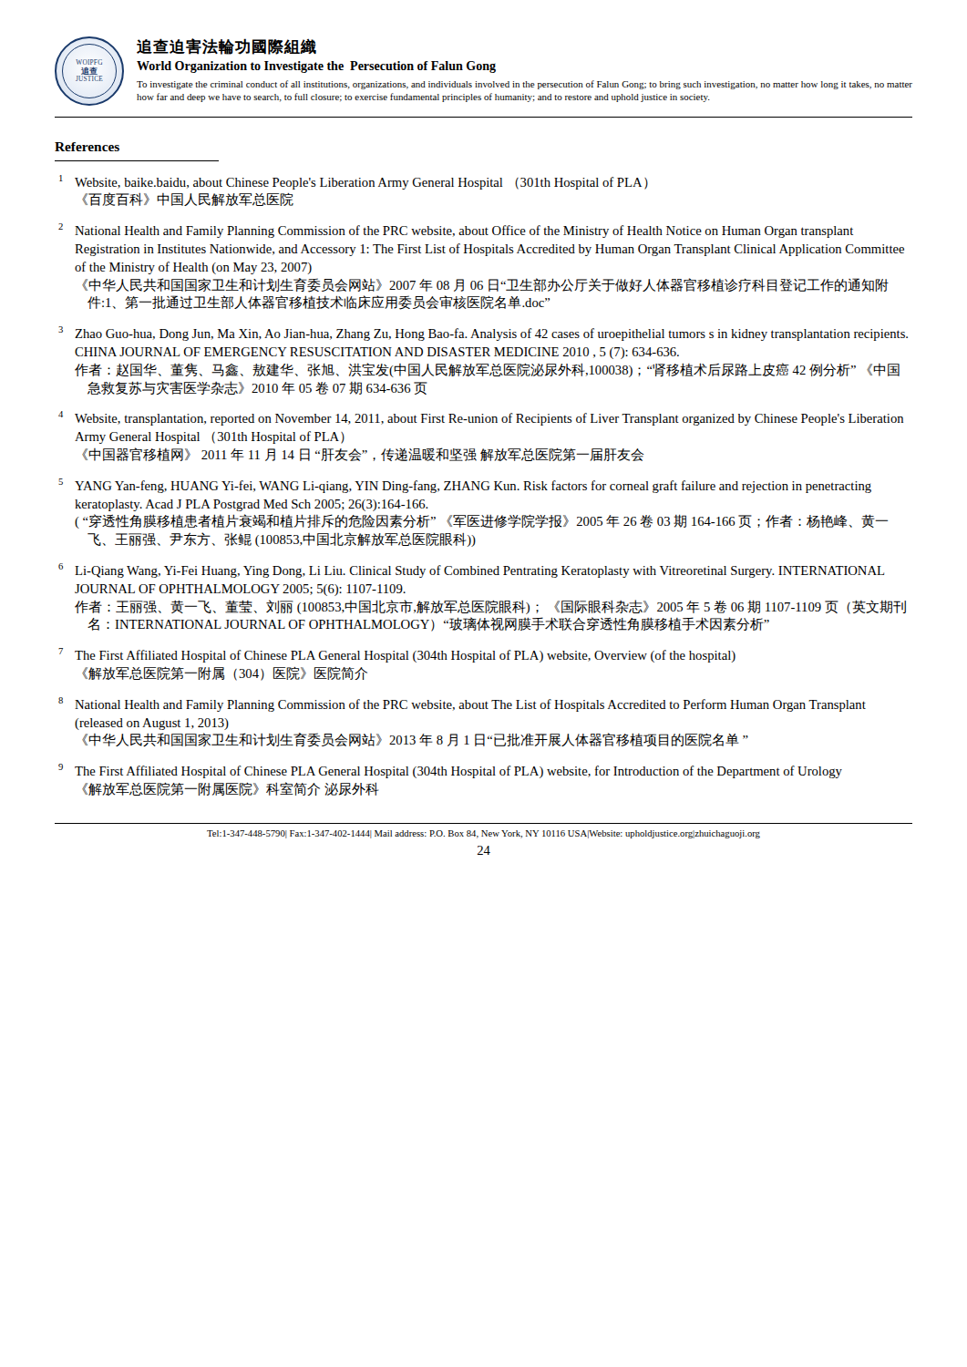WOIPFG 追查 JUSTICE
追查迫害法輪功國際組織
World Organization to Investigate the Persecution of Falun Gong
To investigate the criminal conduct of all institutions, organizations, and individuals involved in the persecution of Falun Gong; to bring such investigation, no matter how long it takes, no matter how far and deep we have to search, to full closure; to exercise fundamental principles of humanity; and to restore and uphold justice in society.
References
Website, baike.baidu, about Chinese People's Liberation Army General Hospital （301th Hospital of PLA） 《百度百科》中国人民解放军总医院
National Health and Family Planning Commission of the PRC website, about Office of the Ministry of Health Notice on Human Organ transplant Registration in Institutes Nationwide, and Accessory 1: The First List of Hospitals Accredited by Human Organ Transplant Clinical Application Committee of the Ministry of Health (on May 23, 2007) 《中华人民共和国国家卫生和计划生育委员会网站》2007 年 08 月 06 日“卫生部办公厅关于做好人体器官移植诊疗科目登记工作的通知附件:1、第一批通过卫生部人体器官移植技术临床应用委员会审核医院名单.doc”
Zhao Guo-hua, Dong Jun, Ma Xin, Ao Jian-hua, Zhang Zu, Hong Bao-fa. Analysis of 42 cases of uroepithelial tumors s in kidney transplantation recipients. CHINA JOURNAL OF EMERGENCY RESUSCITATION AND DISASTER MEDICINE 2010 , 5 (7): 634-636. 作者：赵国华、董隽、马鑫、敖建华、张旭、洪宝发(中国人民解放军总医院泌尿外科,100038)；“肾移植术后尿路上皮癌 42 例分析” 《中国急救复苏与灾害医学杂志》2010 年 05 卷 07 期 634-636 页
Website, transplantation, reported on November 14, 2011, about First Re-union of Recipients of Liver Transplant organized by Chinese People's Liberation Army General Hospital （301th Hospital of PLA） 《中国器官移植网》 2011 年 11 月 14 日 “肝友会”，传递温暖和坚强 解放军总医院第一届肝友会
YANG Yan-feng, HUANG Yi-fei, WANG Li-qiang, YIN Ding-fang, ZHANG Kun. Risk factors for corneal graft failure and rejection in penetracting keratoplasty. Acad J PLA Postgrad Med Sch 2005; 26(3):164-166. ( “穿透性角膜移植患者植片衰竭和植片排斥的危险因素分析” 《军医进修学院学报》2005 年 26 卷 03 期 164-166 页；作者：杨艳峰、黄一飞、王丽强、尹东方、张鲲 (100853,中国北京解放军总医院眼科))
Li-Qiang Wang, Yi-Fei Huang, Ying Dong, Li Liu. Clinical Study of Combined Pentrating Keratoplasty with Vitreoretinal Surgery. INTERNATIONAL JOURNAL OF OPHTHALMOLOGY 2005; 5(6): 1107-1109. 作者：王丽强、黄一飞、董莹、刘丽 (100853,中国北京市,解放军总医院眼科)； 《国际眼科杂志》2005 年 5 卷 06 期 1107-1109 页（英文期刊名：INTERNATIONAL JOURNAL OF OPHTHALMOLOGY）“玻璃体视网膜手术联合穿透性角膜移植手术因素分析”
The First Affiliated Hospital of Chinese PLA General Hospital (304th Hospital of PLA) website, Overview (of the hospital) 《解放军总医院第一附属（304）医院》医院简介
National Health and Family Planning Commission of the PRC website, about The List of Hospitals Accredited to Perform Human Organ Transplant (released on August 1, 2013) 《中华人民共和国国家卫生和计划生育委员会网站》2013 年 8 月 1 日“已批准开展人体器官移植项目的医院名单 ”
The First Affiliated Hospital of Chinese PLA General Hospital (304th Hospital of PLA) website, for Introduction of the Department of Urology 《解放军总医院第一附属医院》科室简介 泌尿外科
Tel:1-347-448-5790| Fax:1-347-402-1444| Mail address: P.O. Box 84, New York, NY 10116 USA|Website: upholdjustice.org|zhuichaguoji.org 24